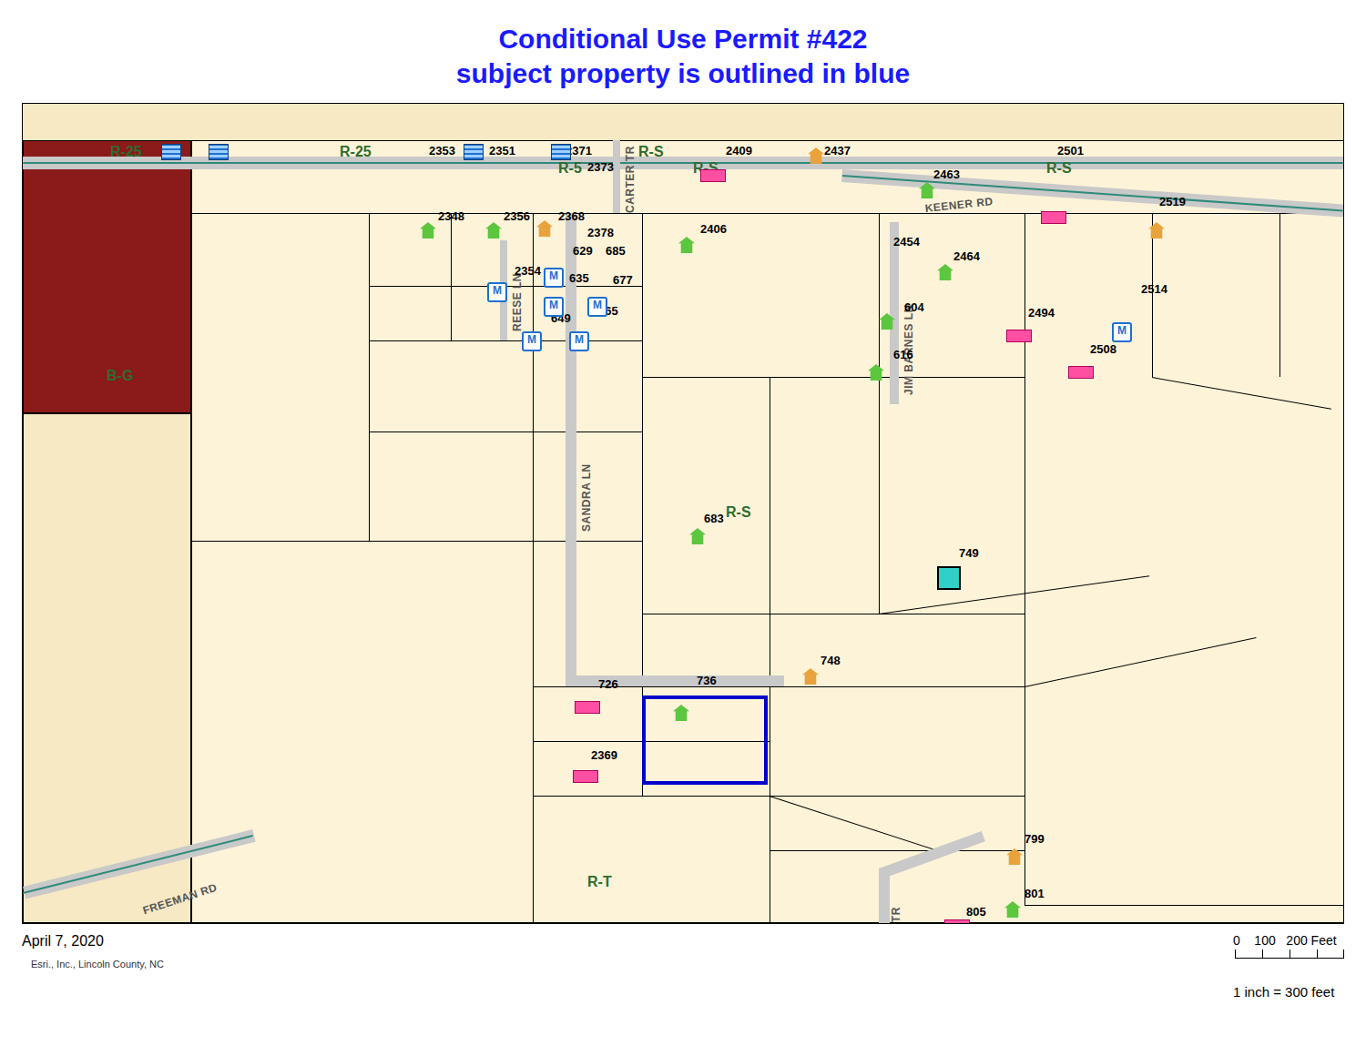Conditional Use Permit #422 subject property is outlined in blue
B-G
R-25
R-25
R-S
R-S
R-S
R-S
R-T
R-S
R-5
KEENER RD
SANDRA LN
REESE LN
CARTER TR
JIM BARNES LN
BLACK HAWK TR
FREEMAN RD
2353
2351
2371
2373
2409
2437
2463
2501
2519
2348
2356
2368
2378
2406
2454
2464
2514
2494
2508
629
685
2354
635
677
649
665
604
616
683
749
748
736
726
2369
799
801
805
M
M
M
M
M
M
M
April 7, 2020
Esri., Inc., Lincoln County, NC
0 100 200 Feet
1 inch = 300 feet